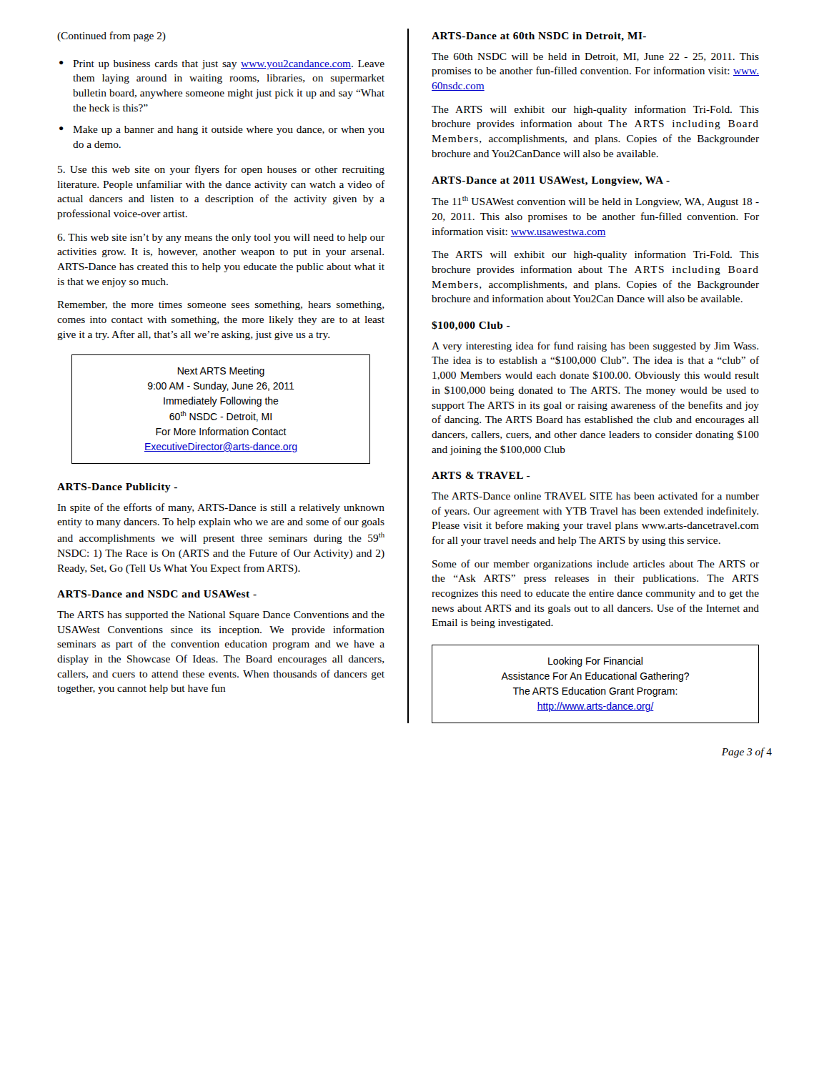(Continued from page 2)
Print up business cards that just say www.you2candance.com. Leave them laying around in waiting rooms, libraries, on supermarket bulletin board, anywhere someone might just pick it up and say “What the heck is this?”
Make up a banner and hang it outside where you dance, or when you do a demo.
5. Use this web site on your flyers for open houses or other recruiting literature. People unfamiliar with the dance activity can watch a video of actual dancers and listen to a description of the activity given by a professional voice-over artist.
6. This web site isn’t by any means the only tool you will need to help our activities grow. It is, however, another weapon to put in your arsenal. ARTS-Dance has created this to help you educate the public about what it is that we enjoy so much.
Remember, the more times someone sees something, hears something, comes into contact with something, the more likely they are to at least give it a try. After all, that’s all we’re asking, just give us a try.
Next ARTS Meeting
9:00 AM - Sunday, June 26, 2011
Immediately Following the
60th NSDC - Detroit, MI
For More Information Contact
ExecutiveDirector@arts-dance.org
ARTS-Dance Publicity -
In spite of the efforts of many, ARTS-Dance is still a relatively unknown entity to many dancers. To help explain who we are and some of our goals and accomplishments we will present three seminars during the 59th NSDC: 1) The Race is On (ARTS and the Future of Our Activity) and 2) Ready, Set, Go (Tell Us What You Expect from ARTS).
ARTS-Dance and NSDC and USAWest -
The ARTS has supported the National Square Dance Conventions and the USAWest Conventions since its inception. We provide information seminars as part of the convention education program and we have a display in the Showcase Of Ideas. The Board encourages all dancers, callers, and cuers to attend these events. When thousands of dancers get together, you cannot help but have fun
ARTS-Dance at 60th NSDC in Detroit, MI-
The 60th NSDC will be held in Detroit, MI, June 22 - 25, 2011. This promises to be another fun-filled convention. For information visit: www.60nsdc.com
The ARTS will exhibit our high-quality information Tri-Fold. This brochure provides information about The ARTS including Board Members, accomplishments, and plans. Copies of the Backgrounder brochure and You2CanDance will also be available.
ARTS-Dance at 2011 USAWest, Longview, WA -
The 11th USAWest convention will be held in Longview, WA, August 18 - 20, 2011. This also promises to be another fun-filled convention. For information visit: www.usawestwa.com
The ARTS will exhibit our high-quality information Tri-Fold. This brochure provides information about The ARTS including Board Members, accomplishments, and plans. Copies of the Backgrounder brochure and information about You2Can Dance will also be available.
$100,000 Club -
A very interesting idea for fund raising has been suggested by Jim Wass. The idea is to establish a “$100,000 Club”. The idea is that a “club” of 1,000 Members would each donate $100.00. Obviously this would result in $100,000 being donated to The ARTS. The money would be used to support The ARTS in its goal or raising awareness of the benefits and joy of dancing. The ARTS Board has established the club and encourages all dancers, callers, cuers, and other dance leaders to consider donating $100 and joining the $100,000 Club
ARTS & TRAVEL -
The ARTS-Dance online TRAVEL SITE has been activated for a number of years. Our agreement with YTB Travel has been extended indefinitely. Please visit it before making your travel plans www.arts-dancetravel.com for all your travel needs and help The ARTS by using this service.
Some of our member organizations include articles about The ARTS or the “Ask ARTS” press releases in their publications. The ARTS recognizes this need to educate the entire dance community and to get the news about ARTS and its goals out to all dancers. Use of the Internet and Email is being investigated.
Looking For Financial
Assistance For An Educational Gathering?
The ARTS Education Grant Program:
http://www.arts-dance.org/
Page 3 of 4